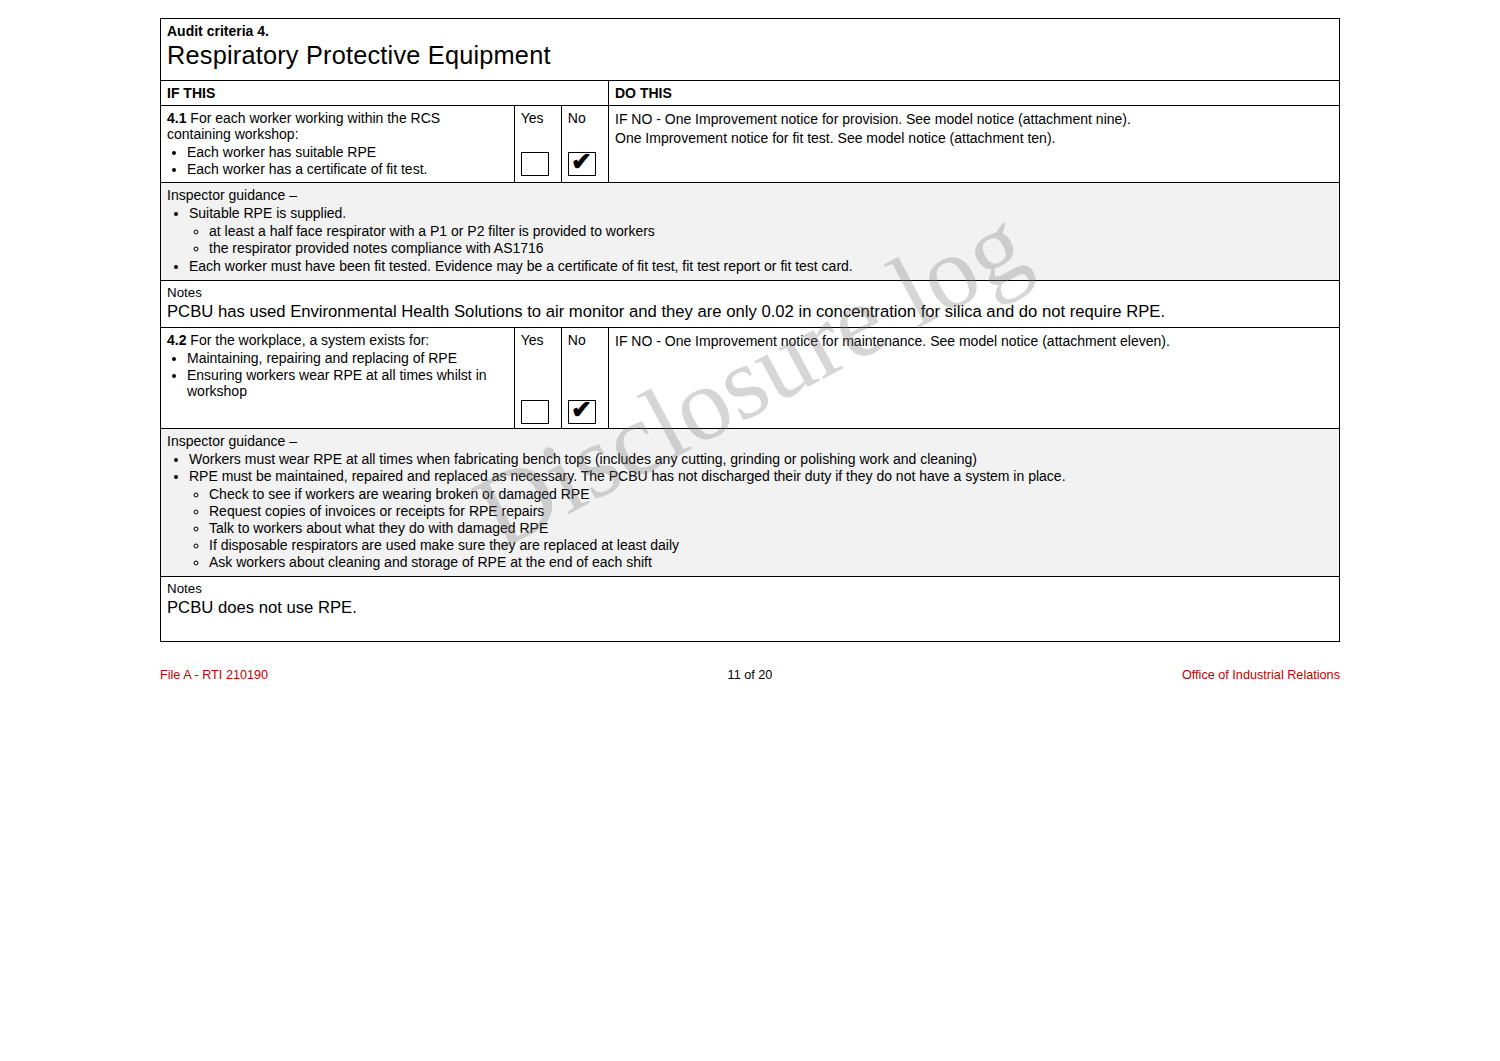Disclosure log
| Audit criteria 4. Respiratory Protective Equipment |
| IF THIS | DO THIS |
| 4.1 For each worker working within the RCS containing workshop: Each worker has suitable RPE Each worker has a certificate of fit test. | Yes | No | IF NO - One Improvement notice for provision. See model notice (attachment nine). One Improvement notice for fit test. See model notice (attachment ten). |
| Inspector guidance – Suitable RPE is supplied. at least a half face respirator with a P1 or P2 filter is provided to workers the respirator provided notes compliance with AS1716 Each worker must have been fit tested. Evidence may be a certificate of fit test, fit test report or fit test card. |
| Notes PCBU has used Environmental Health Solutions to air monitor and they are only 0.02 in concentration for silica and do not require RPE. |
| 4.2 For the workplace, a system exists for: Maintaining, repairing and replacing of RPE Ensuring workers wear RPE at all times whilst in workshop | Yes | No | IF NO - One Improvement notice for maintenance. See model notice (attachment eleven). |
| Inspector guidance – Workers must wear RPE at all times when fabricating bench tops (includes any cutting, grinding or polishing work and cleaning) RPE must be maintained, repaired and replaced as necessary. The PCBU has not discharged their duty if they do not have a system in place. Check to see if workers are wearing broken or damaged RPE Request copies of invoices or receipts for RPE repairs Talk to workers about what they do with damaged RPE If disposable respirators are used make sure they are replaced at least daily Ask workers about cleaning and storage of RPE at the end of each shift |
| Notes PCBU does not use RPE. |
File A - RTI 210190
11 of 20
Office of Industrial Relations